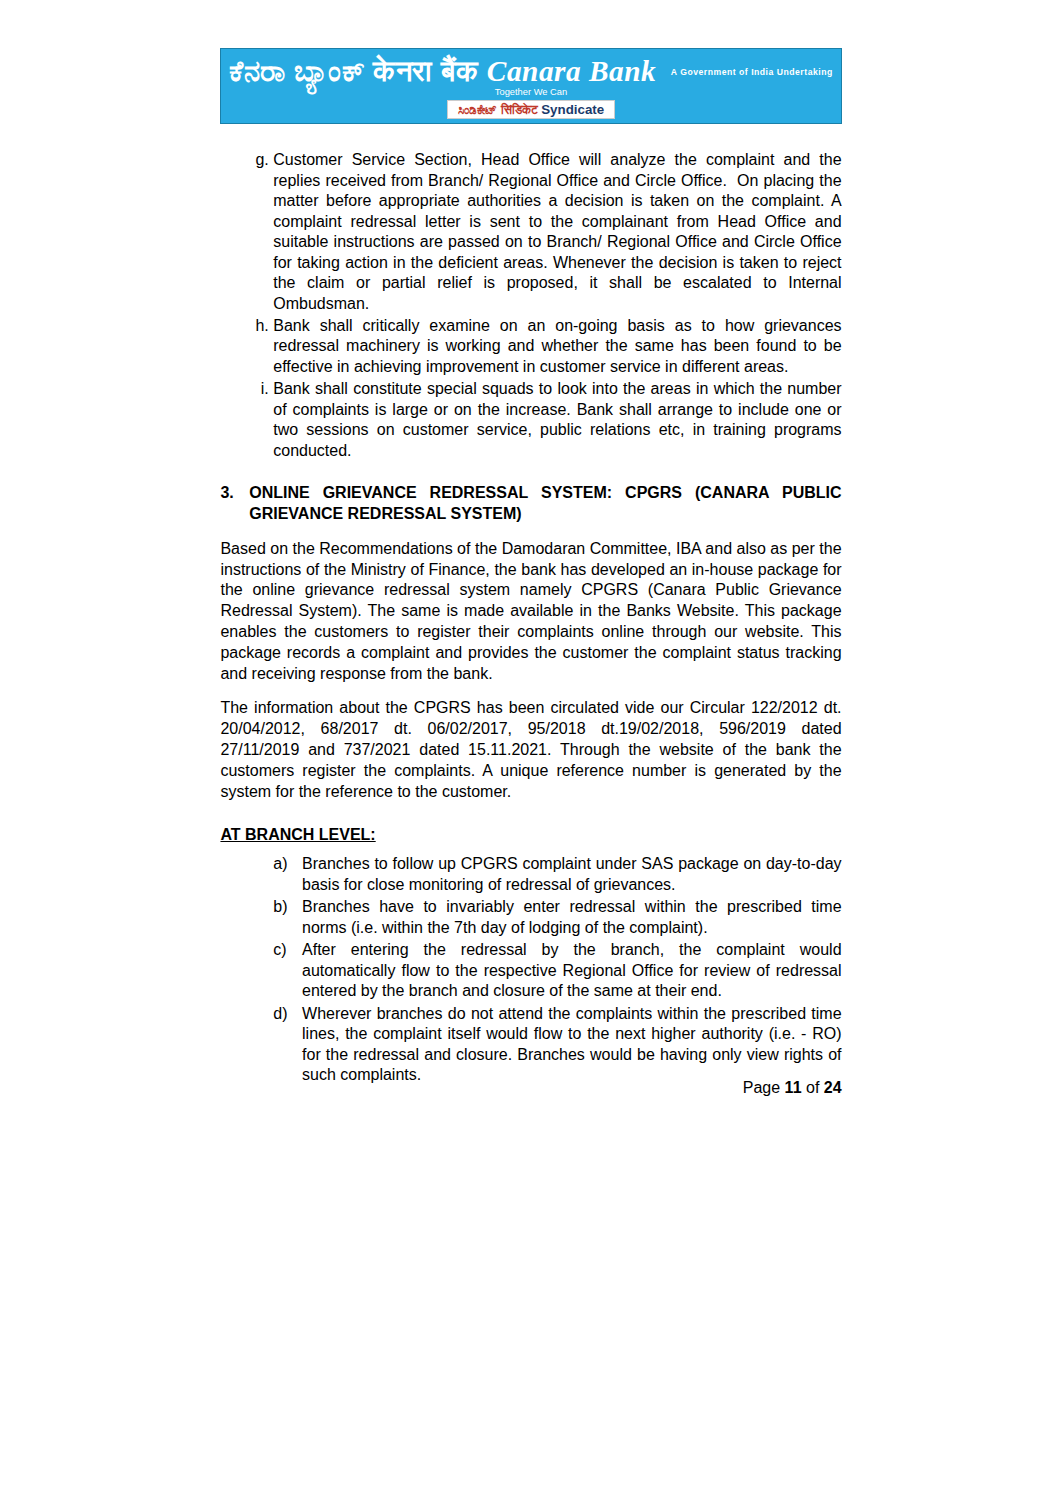ಕೆನರಾ ಬ್ಯಾಂಕ್ केनरा बैंक Canara Bank A Government of India Undertaking
Together We Can
ಸಿಂಡಿಕೇಟ್ सिंडिकेट Syndicate
Customer Service Section, Head Office will analyze the complaint and the replies received from Branch/ Regional Office and Circle Office. On placing the matter before appropriate authorities a decision is taken on the complaint. A complaint redressal letter is sent to the complainant from Head Office and suitable instructions are passed on to Branch/ Regional Office and Circle Office for taking action in the deficient areas. Whenever the decision is taken to reject the claim or partial relief is proposed, it shall be escalated to Internal Ombudsman.
Bank shall critically examine on an on-going basis as to how grievances redressal machinery is working and whether the same has been found to be effective in achieving improvement in customer service in different areas.
Bank shall constitute special squads to look into the areas in which the number of complaints is large or on the increase. Bank shall arrange to include one or two sessions on customer service, public relations etc, in training programs conducted.
3.
ONLINE GRIEVANCE REDRESSAL SYSTEM: CPGRS (CANARA PUBLIC GRIEVANCE REDRESSAL SYSTEM)
Based on the Recommendations of the Damodaran Committee, IBA and also as per the instructions of the Ministry of Finance, the bank has developed an in-house package for the online grievance redressal system namely CPGRS (Canara Public Grievance Redressal System). The same is made available in the Banks Website. This package enables the customers to register their complaints online through our website. This package records a complaint and provides the customer the complaint status tracking and receiving response from the bank.
The information about the CPGRS has been circulated vide our Circular 122/2012 dt. 20/04/2012, 68/2017 dt. 06/02/2017, 95/2018 dt.19/02/2018, 596/2019 dated 27/11/2019 and 737/2021 dated 15.11.2021. Through the website of the bank the customers register the complaints. A unique reference number is generated by the system for the reference to the customer.
AT BRANCH LEVEL:
Branches to follow up CPGRS complaint under SAS package on day-to-day basis for close monitoring of redressal of grievances.
Branches have to invariably enter redressal within the prescribed time norms (i.e. within the 7th day of lodging of the complaint).
After entering the redressal by the branch, the complaint would automatically flow to the respective Regional Office for review of redressal entered by the branch and closure of the same at their end.
Wherever branches do not attend the complaints within the prescribed time lines, the complaint itself would flow to the next higher authority (i.e. - RO) for the redressal and closure. Branches would be having only view rights of such complaints.
Page 11 of 24